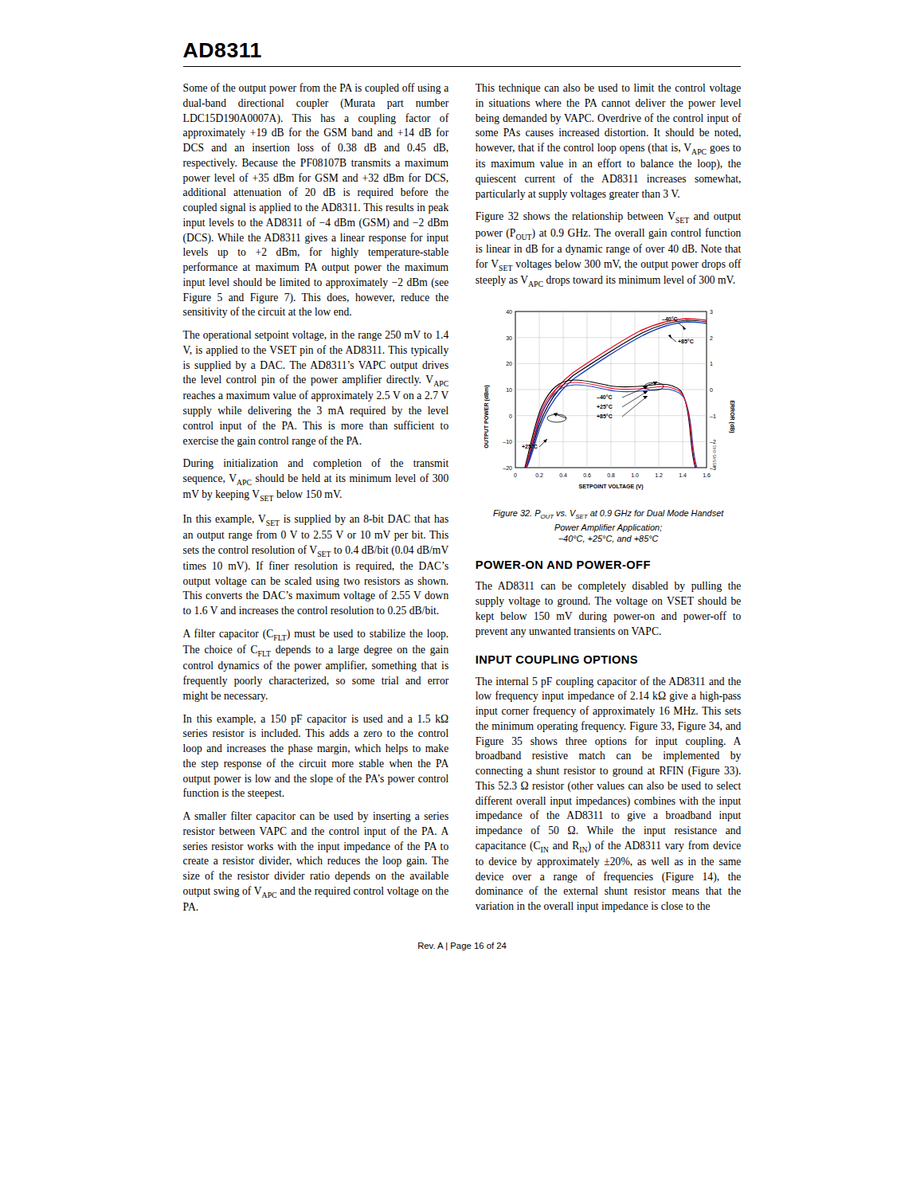AD8311
Some of the output power from the PA is coupled off using a dual-band directional coupler (Murata part number LDC15D190A0007A). This has a coupling factor of approximately +19 dB for the GSM band and +14 dB for DCS and an insertion loss of 0.38 dB and 0.45 dB, respectively. Because the PF08107B transmits a maximum power level of +35 dBm for GSM and +32 dBm for DCS, additional attenuation of 20 dB is required before the coupled signal is applied to the AD8311. This results in peak input levels to the AD8311 of −4 dBm (GSM) and −2 dBm (DCS). While the AD8311 gives a linear response for input levels up to +2 dBm, for highly temperature-stable performance at maximum PA output power the maximum input level should be limited to approximately −2 dBm (see Figure 5 and Figure 7). This does, however, reduce the sensitivity of the circuit at the low end.
The operational setpoint voltage, in the range 250 mV to 1.4 V, is applied to the VSET pin of the AD8311. This typically is supplied by a DAC. The AD8311’s VAPC output drives the level control pin of the power amplifier directly. VAPC reaches a maximum value of approximately 2.5 V on a 2.7 V supply while delivering the 3 mA required by the level control input of the PA. This is more than sufficient to exercise the gain control range of the PA.
During initialization and completion of the transmit sequence, VAPC should be held at its minimum level of 300 mV by keeping VSET below 150 mV.
In this example, VSET is supplied by an 8-bit DAC that has an output range from 0 V to 2.55 V or 10 mV per bit. This sets the control resolution of VSET to 0.4 dB/bit (0.04 dB/mV times 10 mV). If finer resolution is required, the DAC’s output voltage can be scaled using two resistors as shown. This converts the DAC’s maximum voltage of 2.55 V down to 1.6 V and increases the control resolution to 0.25 dB/bit.
A filter capacitor (CFLT) must be used to stabilize the loop. The choice of CFLT depends to a large degree on the gain control dynamics of the power amplifier, something that is frequently poorly characterized, so some trial and error might be necessary.
In this example, a 150 pF capacitor is used and a 1.5 kΩ series resistor is included. This adds a zero to the control loop and increases the phase margin, which helps to make the step response of the circuit more stable when the PA output power is low and the slope of the PA’s power control function is the steepest.
A smaller filter capacitor can be used by inserting a series resistor between VAPC and the control input of the PA. A series resistor works with the input impedance of the PA to create a resistor divider, which reduces the loop gain. The size of the resistor divider ratio depends on the available output swing of VAPC and the required control voltage on the PA.
This technique can also be used to limit the control voltage in situations where the PA cannot deliver the power level being demanded by VAPC. Overdrive of the control input of some PAs causes increased distortion. It should be noted, however, that if the control loop opens (that is, VAPC goes to its maximum value in an effort to balance the loop), the quiescent current of the AD8311 increases somewhat, particularly at supply voltages greater than 3 V.
Figure 32 shows the relationship between VSET and output power (POUT) at 0.9 GHz. The overall gain control function is linear in dB for a dynamic range of over 40 dB. Note that for VSET voltages below 300 mV, the output power drops off steeply as VAPC drops toward its minimum level of 300 mV.
40 30 20 10 0 –10 –20 3 2 1 0 –1 –2 –3 0 0.2 0.4 0.6 0.8 1.0 1.2 1.4 1.6 OUTPUT POWER (dBm) ERROR (dB) SETPOINT VOLTAGE (V) –40°C +85°C –40°C +25°C +85°C +25°C 05545-041
Figure 32. POUT vs. VSET at 0.9 GHz for Dual Mode Handset
Power Amplifier Application;
−40°C, +25°C, and +85°C
POWER-ON AND POWER-OFF
The AD8311 can be completely disabled by pulling the supply voltage to ground. The voltage on VSET should be kept below 150 mV during power-on and power-off to prevent any unwanted transients on VAPC.
INPUT COUPLING OPTIONS
The internal 5 pF coupling capacitor of the AD8311 and the low frequency input impedance of 2.14 kΩ give a high-pass input corner frequency of approximately 16 MHz. This sets the minimum operating frequency. Figure 33, Figure 34, and Figure 35 shows three options for input coupling. A broadband resistive match can be implemented by connecting a shunt resistor to ground at RFIN (Figure 33). This 52.3 Ω resistor (other values can also be used to select different overall input impedances) combines with the input impedance of the AD8311 to give a broadband input impedance of 50 Ω. While the input resistance and capacitance (CIN and RIN) of the AD8311 vary from device to device by approximately ±20%, as well as in the same device over a range of frequencies (Figure 14), the dominance of the external shunt resistor means that the variation in the overall input impedance is close to the
Rev. A | Page 16 of 24